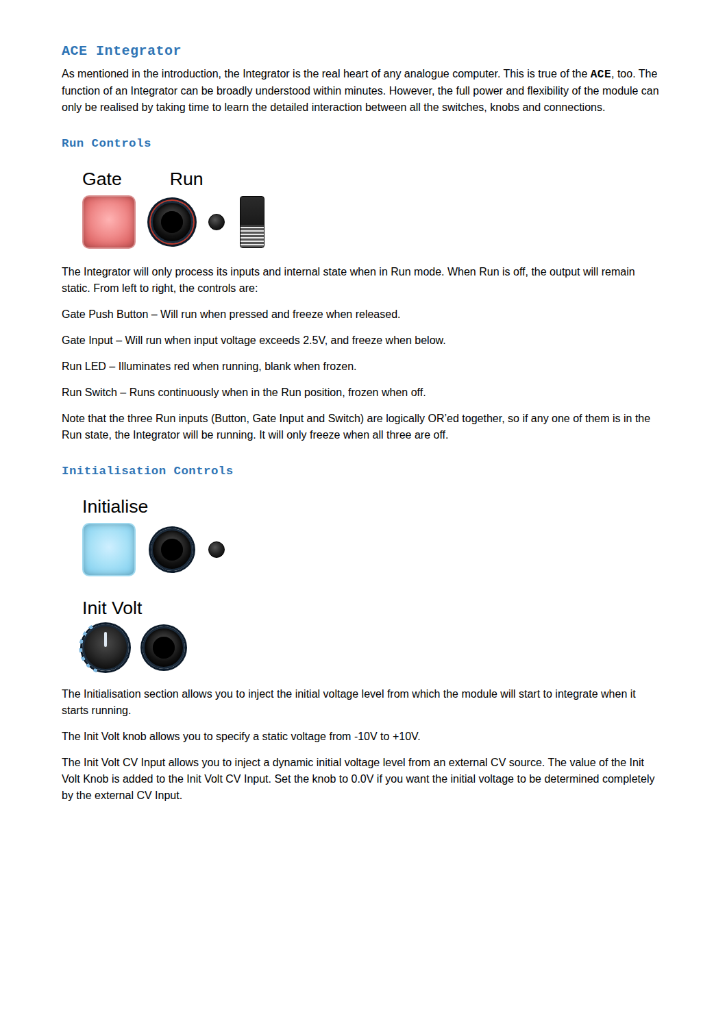ACE Integrator
As mentioned in the introduction, the Integrator is the real heart of any analogue computer. This is true of the ACE, too. The function of an Integrator can be broadly understood within minutes. However, the full power and flexibility of the module can only be realised by taking time to learn the detailed interaction between all the switches, knobs and connections.
Run Controls
Gate Run
The Integrator will only process its inputs and internal state when in Run mode. When Run is off, the output will remain static. From left to right, the controls are:
Gate Push Button – Will run when pressed and freeze when released.
Gate Input – Will run when input voltage exceeds 2.5V, and freeze when below.
Run LED – Illuminates red when running, blank when frozen.
Run Switch – Runs continuously when in the Run position, frozen when off.
Note that the three Run inputs (Button, Gate Input and Switch) are logically OR’ed together, so if any one of them is in the Run state, the Integrator will be running. It will only freeze when all three are off.
Initialisation Controls
Initialise
Init Volt
The Initialisation section allows you to inject the initial voltage level from which the module will start to integrate when it starts running.
The Init Volt knob allows you to specify a static voltage from -10V to +10V.
The Init Volt CV Input allows you to inject a dynamic initial voltage level from an external CV source. The value of the Init Volt Knob is added to the Init Volt CV Input. Set the knob to 0.0V if you want the initial voltage to be determined completely by the external CV Input.